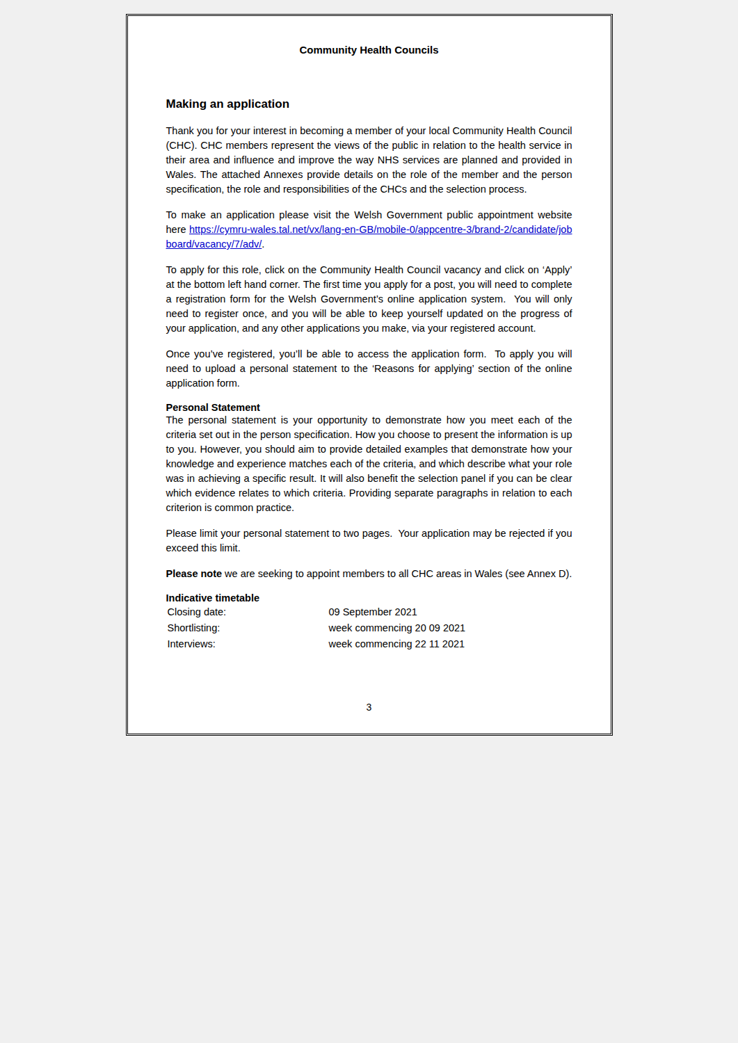Community Health Councils
Making an application
Thank you for your interest in becoming a member of your local Community Health Council (CHC). CHC members represent the views of the public in relation to the health service in their area and influence and improve the way NHS services are planned and provided in Wales. The attached Annexes provide details on the role of the member and the person specification, the role and responsibilities of the CHCs and the selection process.
To make an application please visit the Welsh Government public appointment website here https://cymru-wales.tal.net/vx/lang-en-GB/mobile-0/appcentre-3/brand-2/candidate/jobboard/vacancy/7/adv/.
To apply for this role, click on the Community Health Council vacancy and click on ‘Apply’ at the bottom left hand corner. The first time you apply for a post, you will need to complete a registration form for the Welsh Government’s online application system. You will only need to register once, and you will be able to keep yourself updated on the progress of your application, and any other applications you make, via your registered account.
Once you’ve registered, you’ll be able to access the application form. To apply you will need to upload a personal statement to the ‘Reasons for applying’ section of the online application form.
Personal Statement
The personal statement is your opportunity to demonstrate how you meet each of the criteria set out in the person specification. How you choose to present the information is up to you. However, you should aim to provide detailed examples that demonstrate how your knowledge and experience matches each of the criteria, and which describe what your role was in achieving a specific result. It will also benefit the selection panel if you can be clear which evidence relates to which criteria. Providing separate paragraphs in relation to each criterion is common practice.
Please limit your personal statement to two pages. Your application may be rejected if you exceed this limit.
Please note we are seeking to appoint members to all CHC areas in Wales (see Annex D).
Indicative timetable
| Closing date: | 09 September 2021 |
| Shortlisting: | week commencing 20 09 2021 |
| Interviews: | week commencing 22 11 2021 |
3